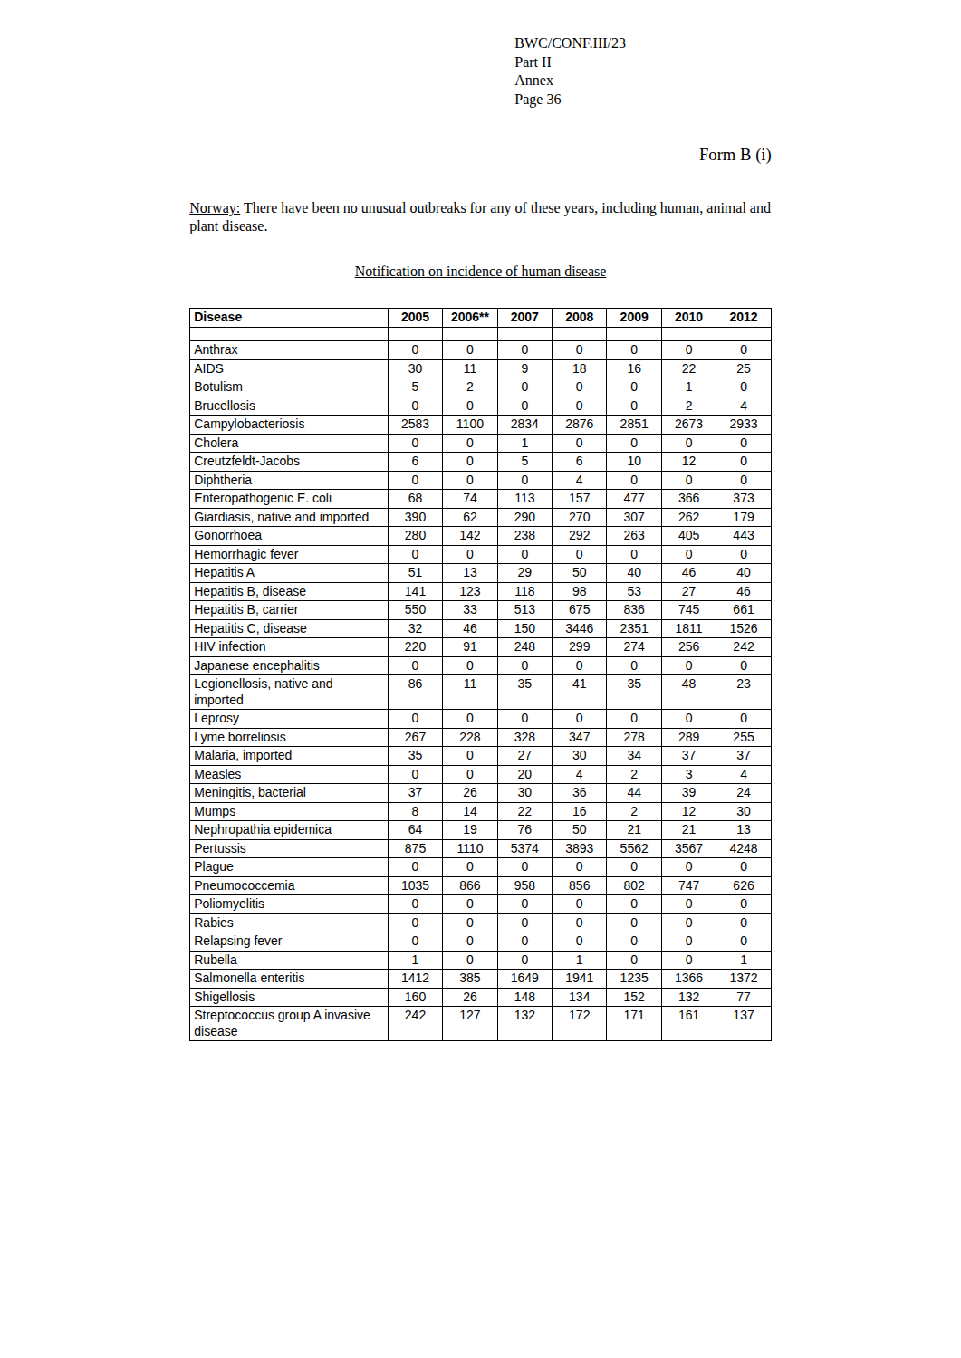BWC/CONF.III/23
Part II
Annex
Page 36
Form B (i)
Norway: There have been no unusual outbreaks for any of these years, including human, animal and plant disease.
Notification on incidence of human disease
Notification on incidence of human disease, 2005–2012
| Disease | 2005 | 2006** | 2007 | 2008 | 2009 | 2010 | 2012 |
| --- | --- | --- | --- | --- | --- | --- | --- |
| Anthrax | 0 | 0 | 0 | 0 | 0 | 0 | 0 |
| AIDS | 30 | 11 | 9 | 18 | 16 | 22 | 25 |
| Botulism | 5 | 2 | 0 | 0 | 0 | 1 | 0 |
| Brucellosis | 0 | 0 | 0 | 0 | 0 | 2 | 4 |
| Campylobacteriosis | 2583 | 1100 | 2834 | 2876 | 2851 | 2673 | 2933 |
| Cholera | 0 | 0 | 1 | 0 | 0 | 0 | 0 |
| Creutzfeldt-Jacobs | 6 | 0 | 5 | 6 | 10 | 12 | 0 |
| Diphtheria | 0 | 0 | 0 | 4 | 0 | 0 | 0 |
| Enteropathogenic E. coli | 68 | 74 | 113 | 157 | 477 | 366 | 373 |
| Giardiasis, native and imported | 390 | 62 | 290 | 270 | 307 | 262 | 179 |
| Gonorrhoea | 280 | 142 | 238 | 292 | 263 | 405 | 443 |
| Hemorrhagic fever | 0 | 0 | 0 | 0 | 0 | 0 | 0 |
| Hepatitis A | 51 | 13 | 29 | 50 | 40 | 46 | 40 |
| Hepatitis B, disease | 141 | 123 | 118 | 98 | 53 | 27 | 46 |
| Hepatitis B, carrier | 550 | 33 | 513 | 675 | 836 | 745 | 661 |
| Hepatitis C, disease | 32 | 46 | 150 | 3446 | 2351 | 1811 | 1526 |
| HIV infection | 220 | 91 | 248 | 299 | 274 | 256 | 242 |
| Japanese encephalitis | 0 | 0 | 0 | 0 | 0 | 0 | 0 |
| Legionellosis, native and imported | 86 | 11 | 35 | 41 | 35 | 48 | 23 |
| Leprosy | 0 | 0 | 0 | 0 | 0 | 0 | 0 |
| Lyme borreliosis | 267 | 228 | 328 | 347 | 278 | 289 | 255 |
| Malaria, imported | 35 | 0 | 27 | 30 | 34 | 37 | 37 |
| Measles | 0 | 0 | 20 | 4 | 2 | 3 | 4 |
| Meningitis, bacterial | 37 | 26 | 30 | 36 | 44 | 39 | 24 |
| Mumps | 8 | 14 | 22 | 16 | 2 | 12 | 30 |
| Nephropathia epidemica | 64 | 19 | 76 | 50 | 21 | 21 | 13 |
| Pertussis | 875 | 1110 | 5374 | 3893 | 5562 | 3567 | 4248 |
| Plague | 0 | 0 | 0 | 0 | 0 | 0 | 0 |
| Pneumococcemia | 1035 | 866 | 958 | 856 | 802 | 747 | 626 |
| Poliomyelitis | 0 | 0 | 0 | 0 | 0 | 0 | 0 |
| Rabies | 0 | 0 | 0 | 0 | 0 | 0 | 0 |
| Relapsing fever | 0 | 0 | 0 | 0 | 0 | 0 | 0 |
| Rubella | 1 | 0 | 0 | 1 | 0 | 0 | 1 |
| Salmonella enteritis | 1412 | 385 | 1649 | 1941 | 1235 | 1366 | 1372 |
| Shigellosis | 160 | 26 | 148 | 134 | 152 | 132 | 77 |
| Streptococcus group A invasive disease | 242 | 127 | 132 | 172 | 171 | 161 | 137 |